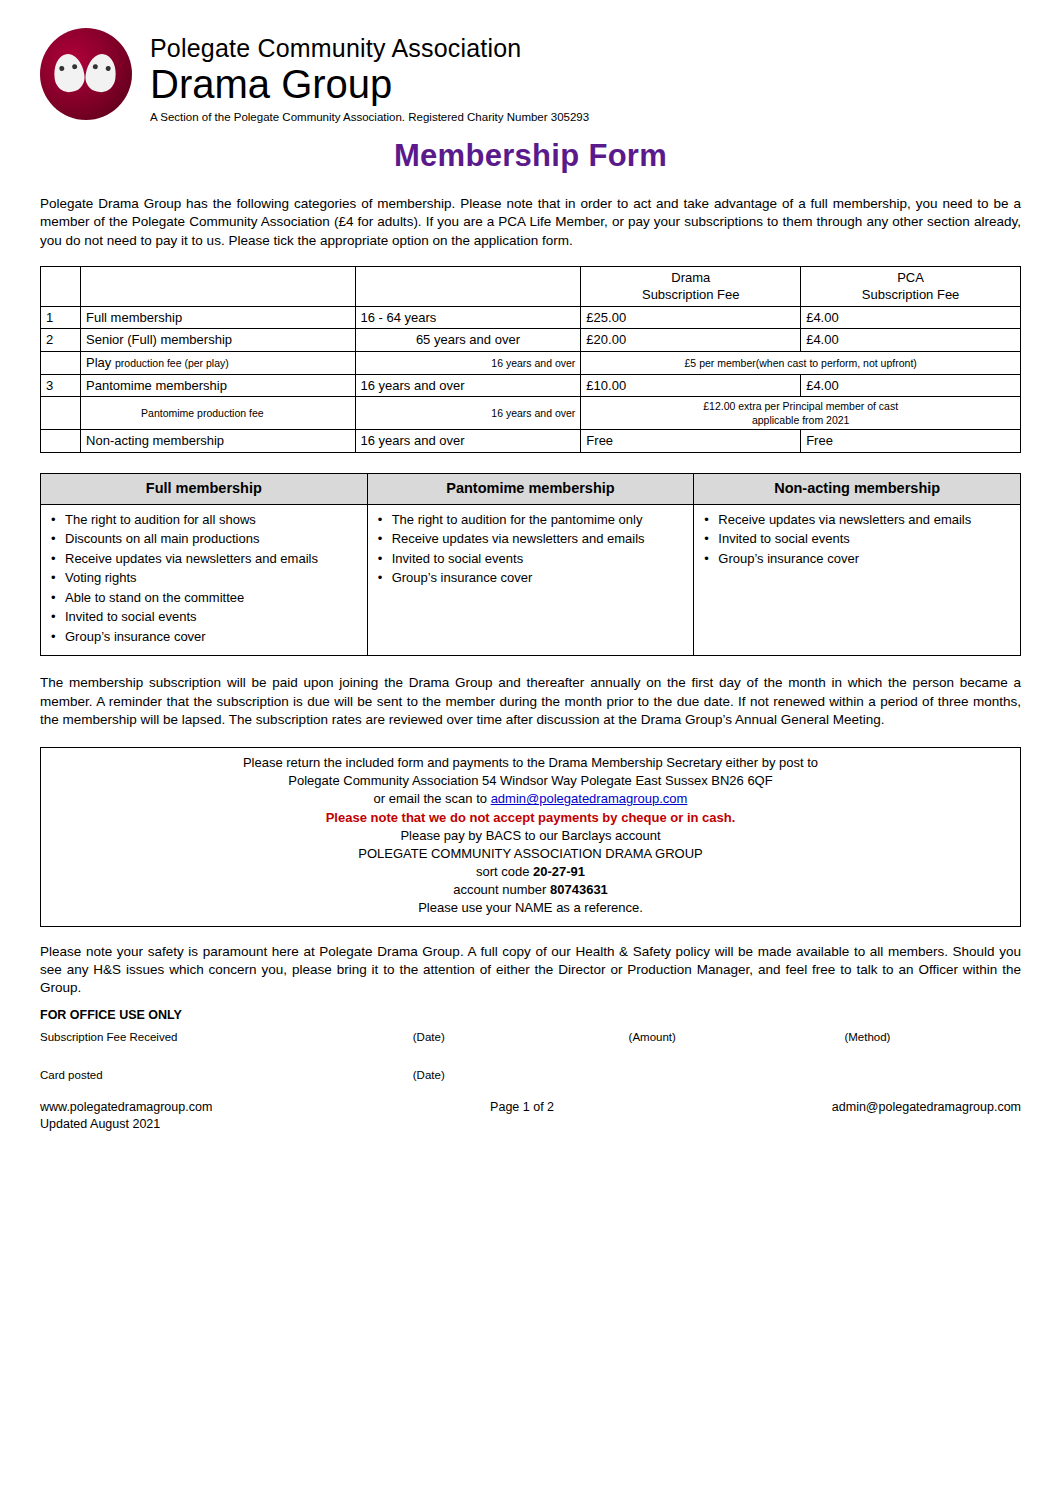Polegate Community Association
Drama Group
A Section of the Polegate Community Association. Registered Charity Number 305293
Membership Form
Polegate Drama Group has the following categories of membership. Please note that in order to act and take advantage of a full membership, you need to be a member of the Polegate Community Association (£4 for adults). If you are a PCA Life Member, or pay your subscriptions to them through any other section already, you do not need to pay it to us. Please tick the appropriate option on the application form.
| | | | Drama Subscription Fee | PCA Subscription Fee |
| 1 | Full membership | 16 - 64 years | £25.00 | £4.00 |
| 2 | Senior (Full) membership | 65 years and over | £20.00 | £4.00 |
| | Play production fee (per play) | 16 years and over | £5 per member(when cast to perform, not upfront) |
| 3 | Pantomime membership | 16 years and over | £10.00 | £4.00 |
| | Pantomime production fee | 16 years and over | £12.00 extra per Principal member of cast applicable from 2021 |
| | Non-acting membership | 16 years and over | Free | Free |
| Full membership | Pantomime membership | Non-acting membership |
| --- | --- | --- |
| The right to audition for all shows Discounts on all main productions Receive updates via newsletters and emails Voting rights Able to stand on the committee Invited to social events Group’s insurance cover | The right to audition for the pantomime only Receive updates via newsletters and emails Invited to social events Group’s insurance cover | Receive updates via newsletters and emails Invited to social events Group’s insurance cover |
The membership subscription will be paid upon joining the Drama Group and thereafter annually on the first day of the month in which the person became a member. A reminder that the subscription is due will be sent to the member during the month prior to the due date. If not renewed within a period of three months, the membership will be lapsed. The subscription rates are reviewed over time after discussion at the Drama Group’s Annual General Meeting.
Please return the included form and payments to the Drama Membership Secretary either by post to
Polegate Community Association 54 Windsor Way Polegate East Sussex BN26 6QF
or email the scan to admin@polegatedramagroup.com
Please note that we do not accept payments by cheque or in cash.
Please pay by BACS to our Barclays account
POLEGATE COMMUNITY ASSOCIATION DRAMA GROUP
sort code 20-27-91
account number 80743631
Please use your NAME as a reference.
Please note your safety is paramount here at Polegate Drama Group. A full copy of our Health & Safety policy will be made available to all members. Should you see any H&S issues which concern you, please bring it to the attention of either the Director or Production Manager, and feel free to talk to an Officer within the Group.
FOR OFFICE USE ONLY
| Subscription Fee Received | (Date) | (Amount) | (Method) |
| Card posted | (Date) | | |
www.polegatedramagroup.com
Updated August 2021
Page 1 of 2
admin@polegatedramagroup.com